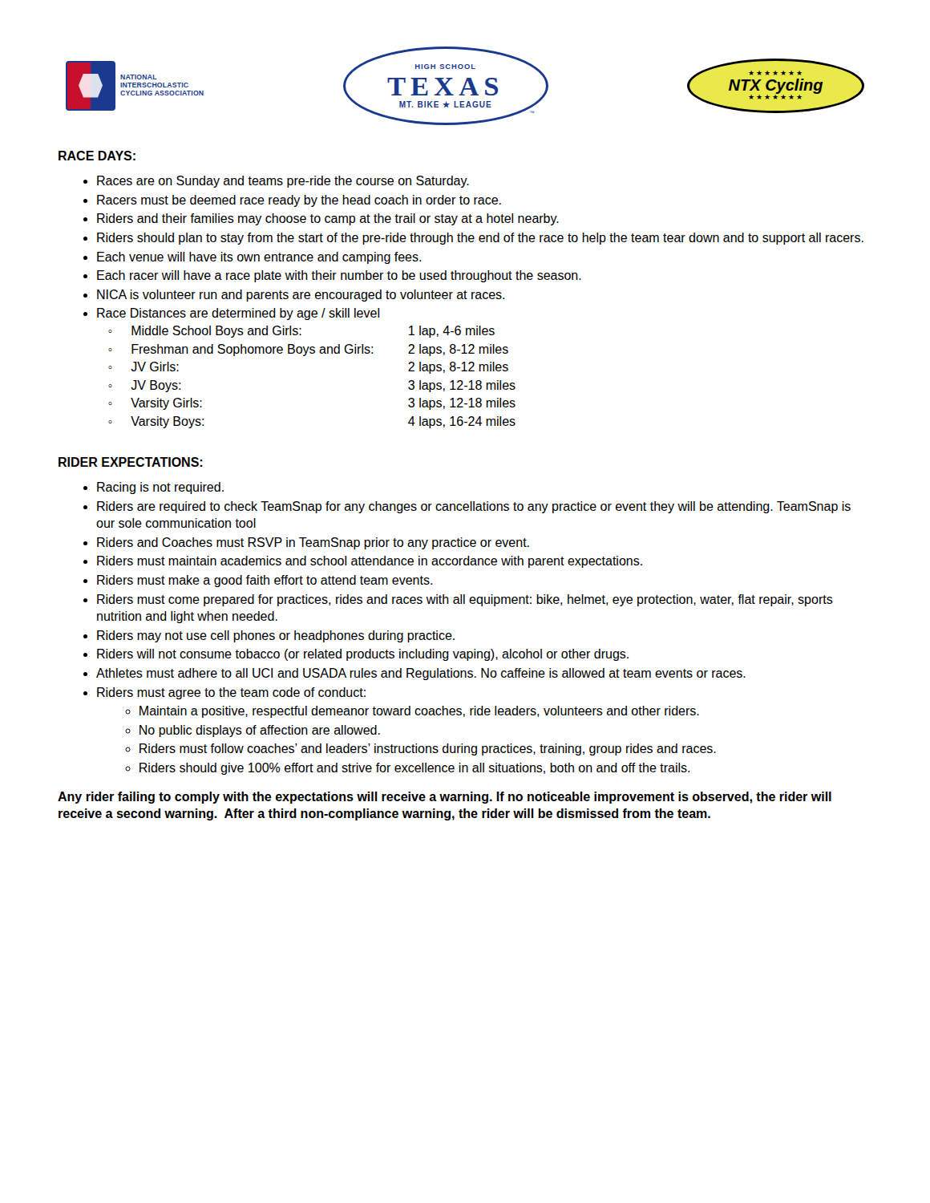NATIONAL
INTERSCHOLASTIC
CYCLING ASSOCIATION
HIGH SCHOOL
TEXAS
MT. BIKE ★ LEAGUE
™
★★★★★★★
NTX Cycling
★★★★★★★
RACE DAYS:
Races are on Sunday and teams pre-ride the course on Saturday.
Racers must be deemed race ready by the head coach in order to race.
Riders and their families may choose to camp at the trail or stay at a hotel nearby.
Riders should plan to stay from the start of the pre-ride through the end of the race to help the team tear down and to support all racers.
Each venue will have its own entrance and camping fees.
Each racer will have a race plate with their number to be used throughout the season.
NICA is volunteer run and parents are encouraged to volunteer at races.
Race Distances are determined by age / skill level
| ◦ | Middle School Boys and Girls: | 1 lap, 4-6 miles |
| ◦ | Freshman and Sophomore Boys and Girls: | 2 laps, 8-12 miles |
| ◦ | JV Girls: | 2 laps, 8-12 miles |
| ◦ | JV Boys: | 3 laps, 12-18 miles |
| ◦ | Varsity Girls: | 3 laps, 12-18 miles |
| ◦ | Varsity Boys: | 4 laps, 16-24 miles |
RIDER EXPECTATIONS:
Racing is not required.
Riders are required to check TeamSnap for any changes or cancellations to any practice or event they will be attending. TeamSnap is our sole communication tool
Riders and Coaches must RSVP in TeamSnap prior to any practice or event.
Riders must maintain academics and school attendance in accordance with parent expectations.
Riders must make a good faith effort to attend team events.
Riders must come prepared for practices, rides and races with all equipment: bike, helmet, eye protection, water, flat repair, sports nutrition and light when needed.
Riders may not use cell phones or headphones during practice.
Riders will not consume tobacco (or related products including vaping), alcohol or other drugs.
Athletes must adhere to all UCI and USADA rules and Regulations. No caffeine is allowed at team events or races.
Riders must agree to the team code of conduct:
Maintain a positive, respectful demeanor toward coaches, ride leaders, volunteers and other riders.
No public displays of affection are allowed.
Riders must follow coaches’ and leaders’ instructions during practices, training, group rides and races.
Riders should give 100% effort and strive for excellence in all situations, both on and off the trails.
Any rider failing to comply with the expectations will receive a warning. If no noticeable improvement is observed, the rider will receive a second warning. After a third non-compliance warning, the rider will be dismissed from the team.